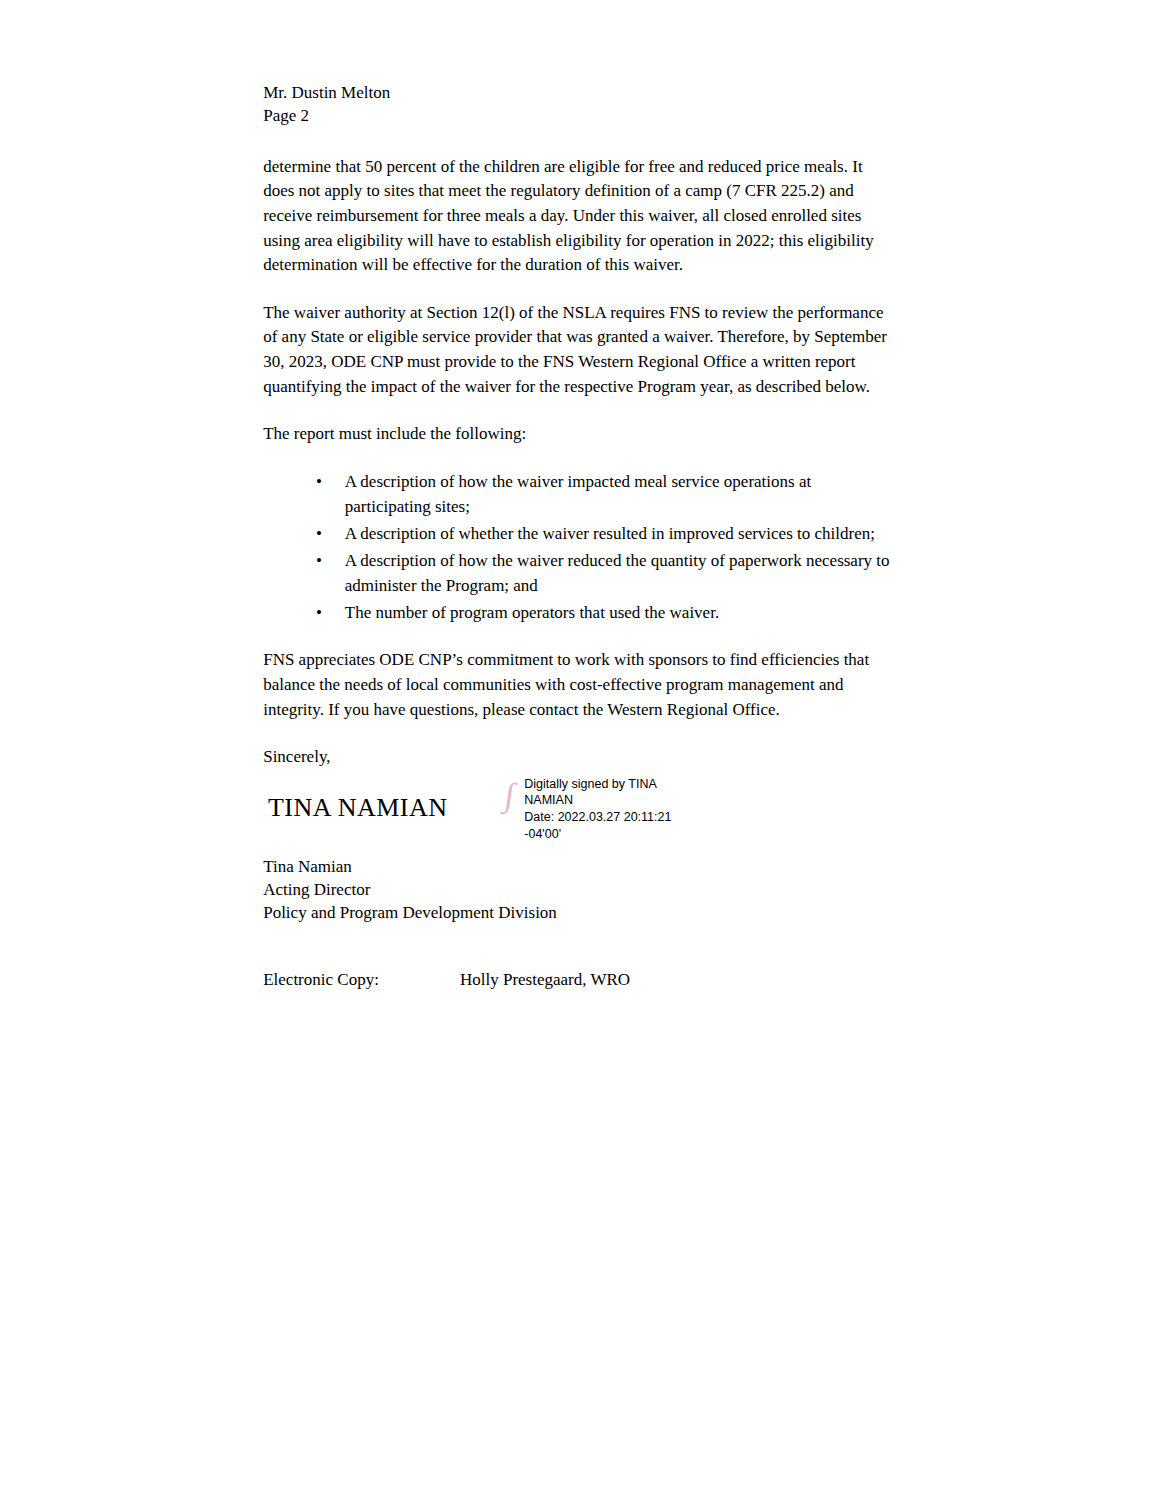Mr. Dustin Melton
Page 2
determine that 50 percent of the children are eligible for free and reduced price meals. It does not apply to sites that meet the regulatory definition of a camp (7 CFR 225.2) and receive reimbursement for three meals a day. Under this waiver, all closed enrolled sites using area eligibility will have to establish eligibility for operation in 2022; this eligibility determination will be effective for the duration of this waiver.
The waiver authority at Section 12(l) of the NSLA requires FNS to review the performance of any State or eligible service provider that was granted a waiver. Therefore, by September 30, 2023, ODE CNP must provide to the FNS Western Regional Office a written report quantifying the impact of the waiver for the respective Program year, as described below.
The report must include the following:
A description of how the waiver impacted meal service operations at participating sites;
A description of whether the waiver resulted in improved services to children;
A description of how the waiver reduced the quantity of paperwork necessary to administer the Program; and
The number of program operators that used the waiver.
FNS appreciates ODE CNP’s commitment to work with sponsors to find efficiencies that balance the needs of local communities with cost-effective program management and integrity. If you have questions, please contact the Western Regional Office.
Sincerely,
TINA NAMIAN ∫ Digitally signed by TINA
NAMIAN
Date: 2022.03.27 20:11:21
-04'00'
Tina Namian
Acting Director
Policy and Program Development Division
Electronic Copy: Holly Prestegaard, WRO